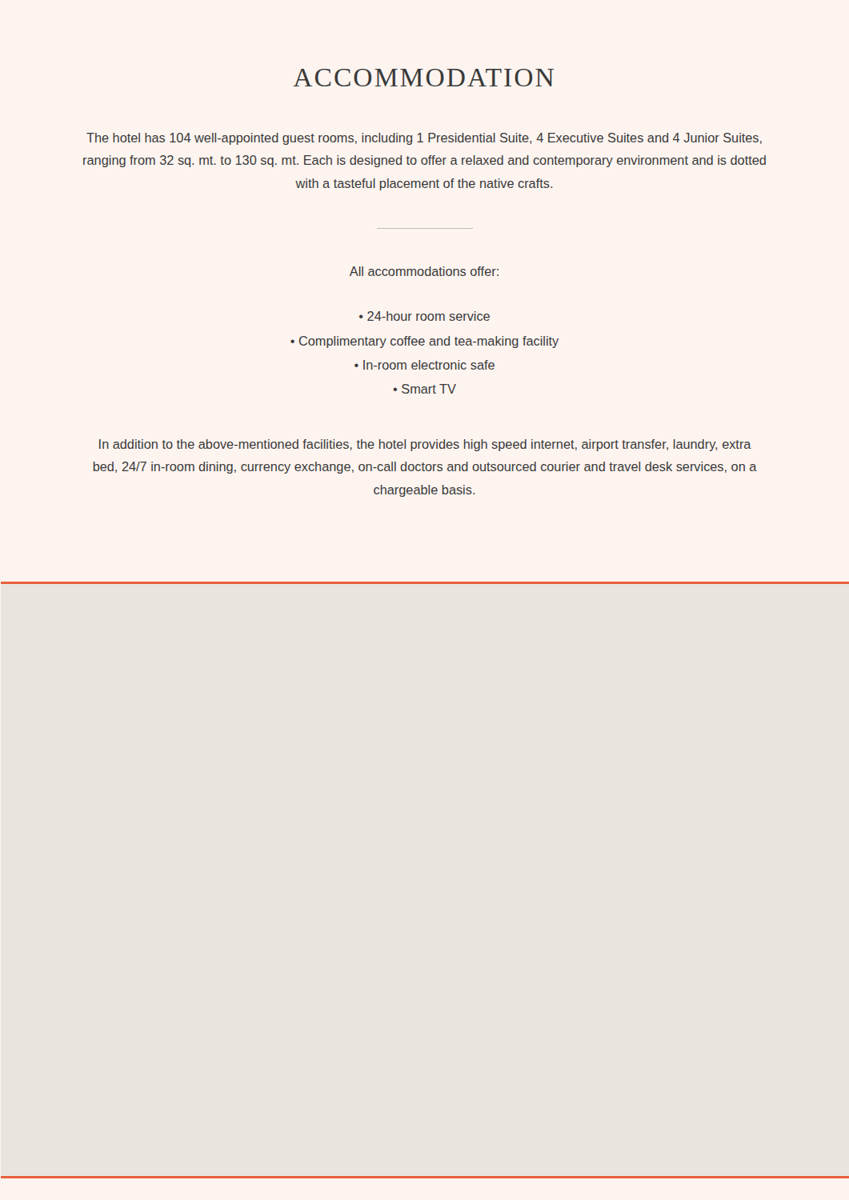ACCOMMODATION
The hotel has 104 well-appointed guest rooms, including 1 Presidential Suite, 4 Executive Suites and 4 Junior Suites, ranging from 32 sq. mt. to 130 sq. mt. Each is designed to offer a relaxed and contemporary environment and is dotted with a tasteful placement of the native crafts.
All accommodations offer:
24-hour room service
Complimentary coffee and tea-making facility
In-room electronic safe
Smart TV
In addition to the above-mentioned facilities, the hotel provides high speed internet, airport transfer, laundry, extra bed, 24/7 in-room dining, currency exchange, on-call doctors and outsourced courier and travel desk services, on a chargeable basis.